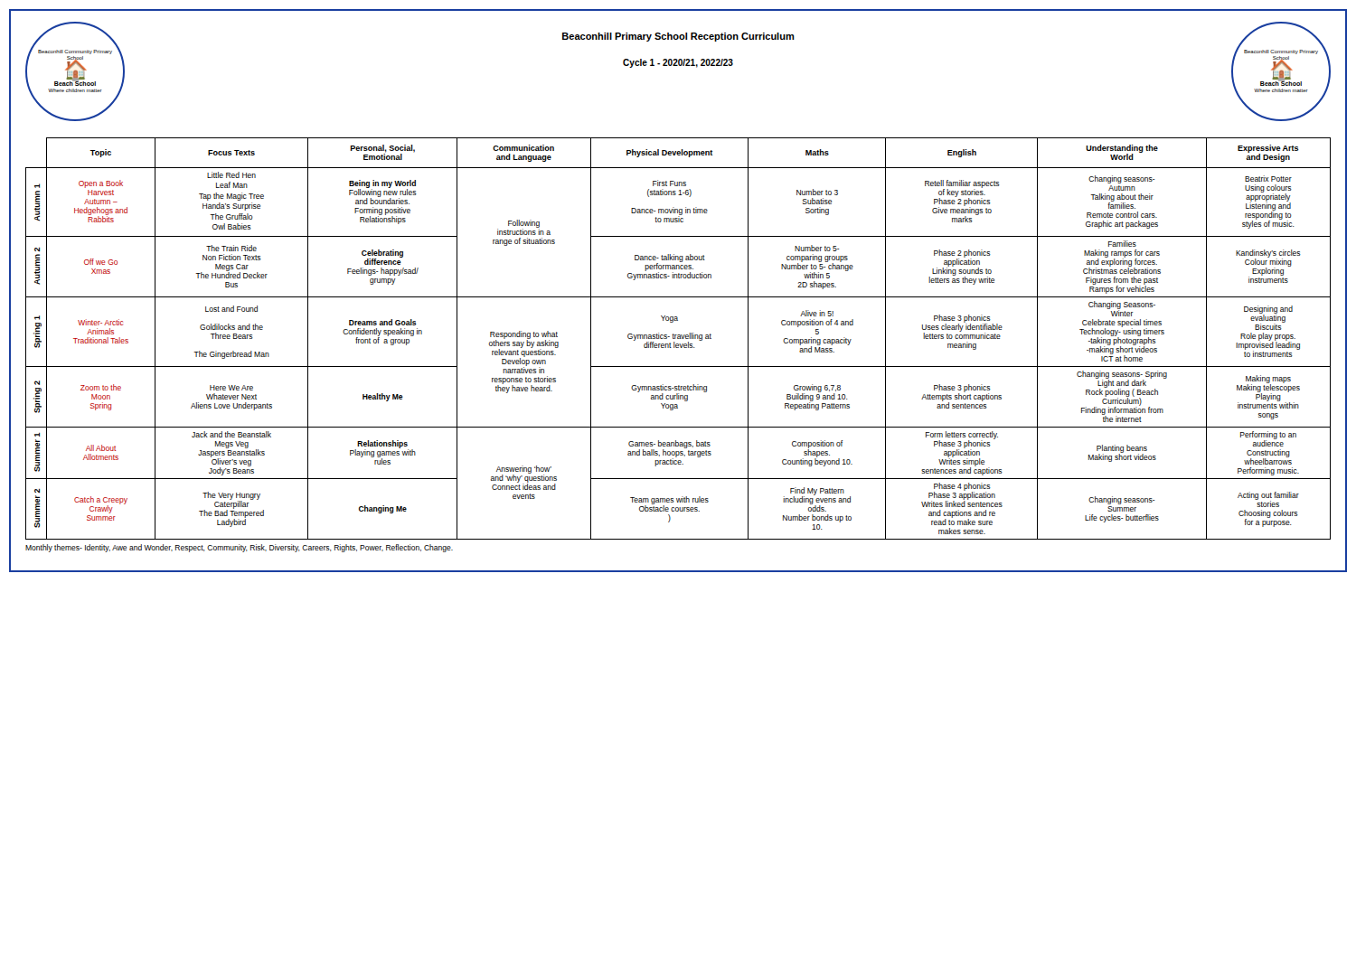Beaconhill Community Primary School
🏠
Beach School
Where children matter
Beaconhill Primary School Reception Curriculum
Cycle 1 - 2020/21, 2022/23
Beaconhill Community Primary School
🏠
Beach School
Where children matter
| | Topic | Focus Texts | Personal, Social, Emotional | Communication and Language | Physical Development | Maths | English | Understanding the World | Expressive Arts and Design |
| --- | --- | --- | --- | --- | --- | --- | --- | --- | --- |
| Autumn 1 | Open a Book Harvest Autumn – Hedgehogs and Rabbits | Little Red Hen Leaf Man Tap the Magic Tree Handa’s Surprise The Gruffalo Owl Babies | Being in my World Following new rules and boundaries. Forming positive Relationships | Following instructions in a range of situations | First Funs (stations 1-6) Dance- moving in time to music | Number to 3 Subatise Sorting | Retell familiar aspects of key stories. Phase 2 phonics Give meanings to marks | Changing seasons- Autumn Talking about their families. Remote control cars. Graphic art packages | Beatrix Potter Using colours appropriately Listening and responding to styles of music. |
| Autumn 2 | Off we Go Xmas | The Train Ride Non Fiction Texts Megs Car The Hundred Decker Bus | Celebrating difference Feelings- happy/sad/ grumpy | Dance- talking about performances. Gymnastics- introduction | Number to 5- comparing groups Number to 5- change within 5 2D shapes. | Phase 2 phonics application Linking sounds to letters as they write | Families Making ramps for cars and exploring forces. Christmas celebrations Figures from the past Ramps for vehicles | Kandinsky’s circles Colour mixing Exploring instruments |
| Spring 1 | Winter- Arctic Animals Traditional Tales | Lost and Found Goldilocks and the Three Bears The Gingerbread Man | Dreams and Goals Confidently speaking in front of a group | Responding to what others say by asking relevant questions. Develop own narratives in response to stories they have heard. | Yoga Gymnastics- travelling at different levels. | Alive in 5! Composition of 4 and 5 Comparing capacity and Mass. | Phase 3 phonics Uses clearly identifiable letters to communicate meaning | Changing Seasons- Winter Celebrate special times Technology- using timers -taking photographs -making short videos ICT at home | Designing and evaluating Biscuits Role play props. Improvised leading to instruments |
| Spring 2 | Zoom to the Moon Spring | Here We Are Whatever Next Aliens Love Underpants | Healthy Me | Gymnastics-stretching and curling Yoga | Growing 6,7,8 Building 9 and 10. Repeating Patterns | Phase 3 phonics Attempts short captions and sentences | Changing seasons- Spring Light and dark Rock pooling ( Beach Curriculum) Finding information from the internet | Making maps Making telescopes Playing instruments within songs |
| Summer 1 | All About Allotments | Jack and the Beanstalk Megs Veg Jaspers Beanstalks Oliver’s veg Jody’s Beans | Relationships Playing games with rules | Answering ‘how’ and ‘why’ questions Connect ideas and events | Games- beanbags, bats and balls, hoops, targets practice. | Composition of shapes. Counting beyond 10. | Form letters correctly. Phase 3 phonics application Writes simple sentences and captions | Planting beans Making short videos | Performing to an audience Constructing wheelbarrows Performing music. |
| Summer 2 | Catch a Creepy Crawly Summer | The Very Hungry Caterpillar The Bad Tempered Ladybird | Changing Me | Team games with rules Obstacle courses. ) | Find My Pattern including evens and odds. Number bonds up to 10. | Phase 4 phonics Phase 3 application Writes linked sentences and captions and re read to make sure makes sense. | Changing seasons- Summer Life cycles- butterflies | Acting out familiar stories Choosing colours for a purpose. |
Monthly themes- Identity, Awe and Wonder, Respect, Community, Risk, Diversity, Careers, Rights, Power, Reflection, Change.